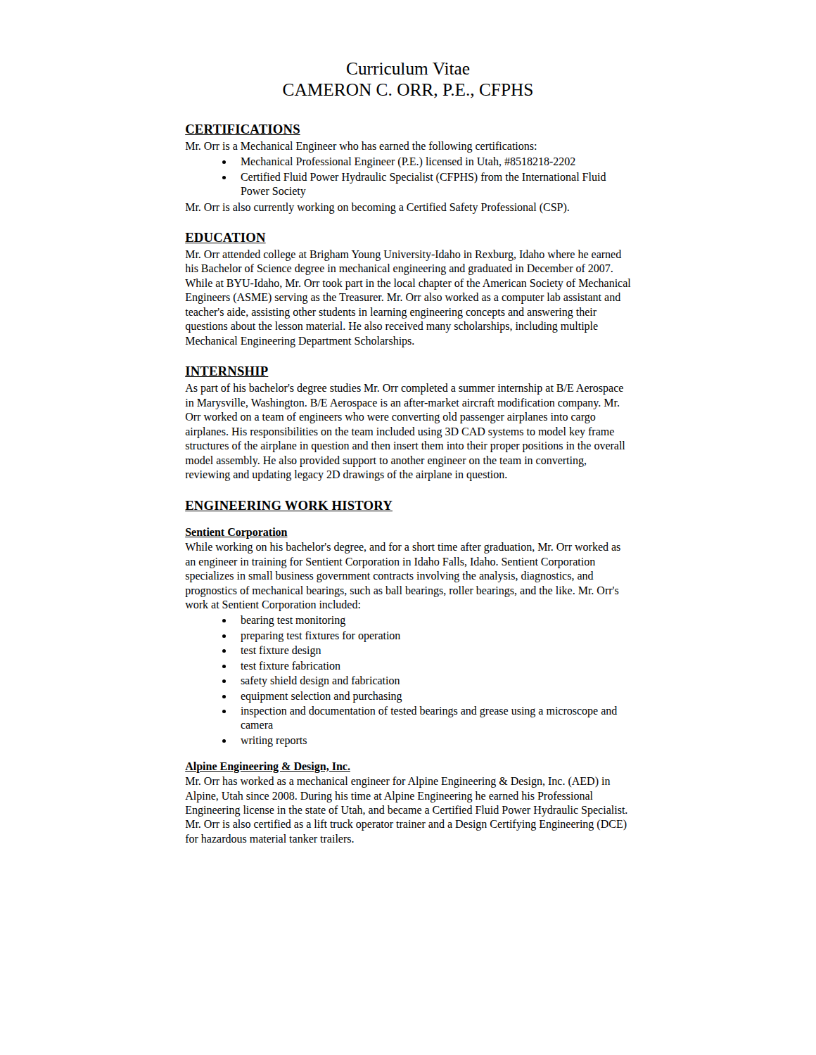Curriculum VitaeCAMERON C. ORR, P.E., CFPHS
CERTIFICATIONS
Mr. Orr is a Mechanical Engineer who has earned the following certifications:
Mechanical Professional Engineer (P.E.) licensed in Utah, #8518218-2202
Certified Fluid Power Hydraulic Specialist (CFPHS) from the International Fluid Power Society
Mr. Orr is also currently working on becoming a Certified Safety Professional (CSP).
EDUCATION
Mr. Orr attended college at Brigham Young University-Idaho in Rexburg, Idaho where he earned his Bachelor of Science degree in mechanical engineering and graduated in December of 2007. While at BYU-Idaho, Mr. Orr took part in the local chapter of the American Society of Mechanical Engineers (ASME) serving as the Treasurer. Mr. Orr also worked as a computer lab assistant and teacher's aide, assisting other students in learning engineering concepts and answering their questions about the lesson material. He also received many scholarships, including multiple Mechanical Engineering Department Scholarships.
INTERNSHIP
As part of his bachelor's degree studies Mr. Orr completed a summer internship at B/E Aerospace in Marysville, Washington. B/E Aerospace is an after-market aircraft modification company. Mr. Orr worked on a team of engineers who were converting old passenger airplanes into cargo airplanes. His responsibilities on the team included using 3D CAD systems to model key frame structures of the airplane in question and then insert them into their proper positions in the overall model assembly. He also provided support to another engineer on the team in converting, reviewing and updating legacy 2D drawings of the airplane in question.
ENGINEERING WORK HISTORY
Sentient Corporation
While working on his bachelor's degree, and for a short time after graduation, Mr. Orr worked as an engineer in training for Sentient Corporation in Idaho Falls, Idaho. Sentient Corporation specializes in small business government contracts involving the analysis, diagnostics, and prognostics of mechanical bearings, such as ball bearings, roller bearings, and the like. Mr. Orr's work at Sentient Corporation included:
bearing test monitoring
preparing test fixtures for operation
test fixture design
test fixture fabrication
safety shield design and fabrication
equipment selection and purchasing
inspection and documentation of tested bearings and grease using a microscope and camera
writing reports
Alpine Engineering & Design, Inc.
Mr. Orr has worked as a mechanical engineer for Alpine Engineering & Design, Inc. (AED) in Alpine, Utah since 2008. During his time at Alpine Engineering he earned his Professional Engineering license in the state of Utah, and became a Certified Fluid Power Hydraulic Specialist. Mr. Orr is also certified as a lift truck operator trainer and a Design Certifying Engineering (DCE) for hazardous material tanker trailers.